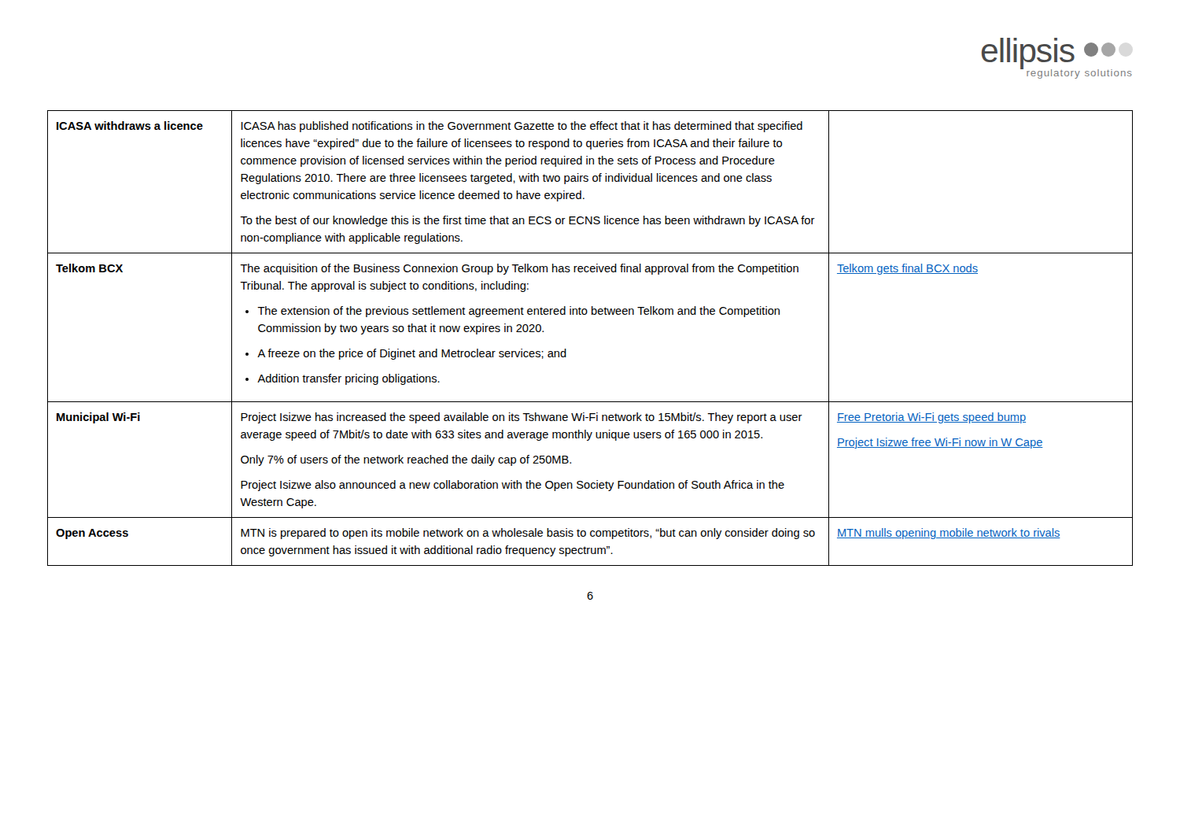ellipsis
regulatory solutions
| ICASA withdraws a licence | ICASA has published notifications in the Government Gazette to the effect that it has determined that specified licences have “expired” due to the failure of licensees to respond to queries from ICASA and their failure to commence provision of licensed services within the period required in the sets of Process and Procedure Regulations 2010. There are three licensees targeted, with two pairs of individual licences and one class electronic communications service licence deemed to have expired. To the best of our knowledge this is the first time that an ECS or ECNS licence has been withdrawn by ICASA for non-compliance with applicable regulations. | |
| Telkom BCX | The acquisition of the Business Connexion Group by Telkom has received final approval from the Competition Tribunal. The approval is subject to conditions, including: The extension of the previous settlement agreement entered into between Telkom and the Competition Commission by two years so that it now expires in 2020. A freeze on the price of Diginet and Metroclear services; and Addition transfer pricing obligations. | Telkom gets final BCX nods |
| Municipal Wi-Fi | Project Isizwe has increased the speed available on its Tshwane Wi-Fi network to 15Mbit/s. They report a user average speed of 7Mbit/s to date with 633 sites and average monthly unique users of 165 000 in 2015. Only 7% of users of the network reached the daily cap of 250MB. Project Isizwe also announced a new collaboration with the Open Society Foundation of South Africa in the Western Cape. | Free Pretoria Wi-Fi gets speed bump Project Isizwe free Wi-Fi now in W Cape |
| Open Access | MTN is prepared to open its mobile network on a wholesale basis to competitors, “but can only consider doing so once government has issued it with additional radio frequency spectrum”. | MTN mulls opening mobile network to rivals |
6